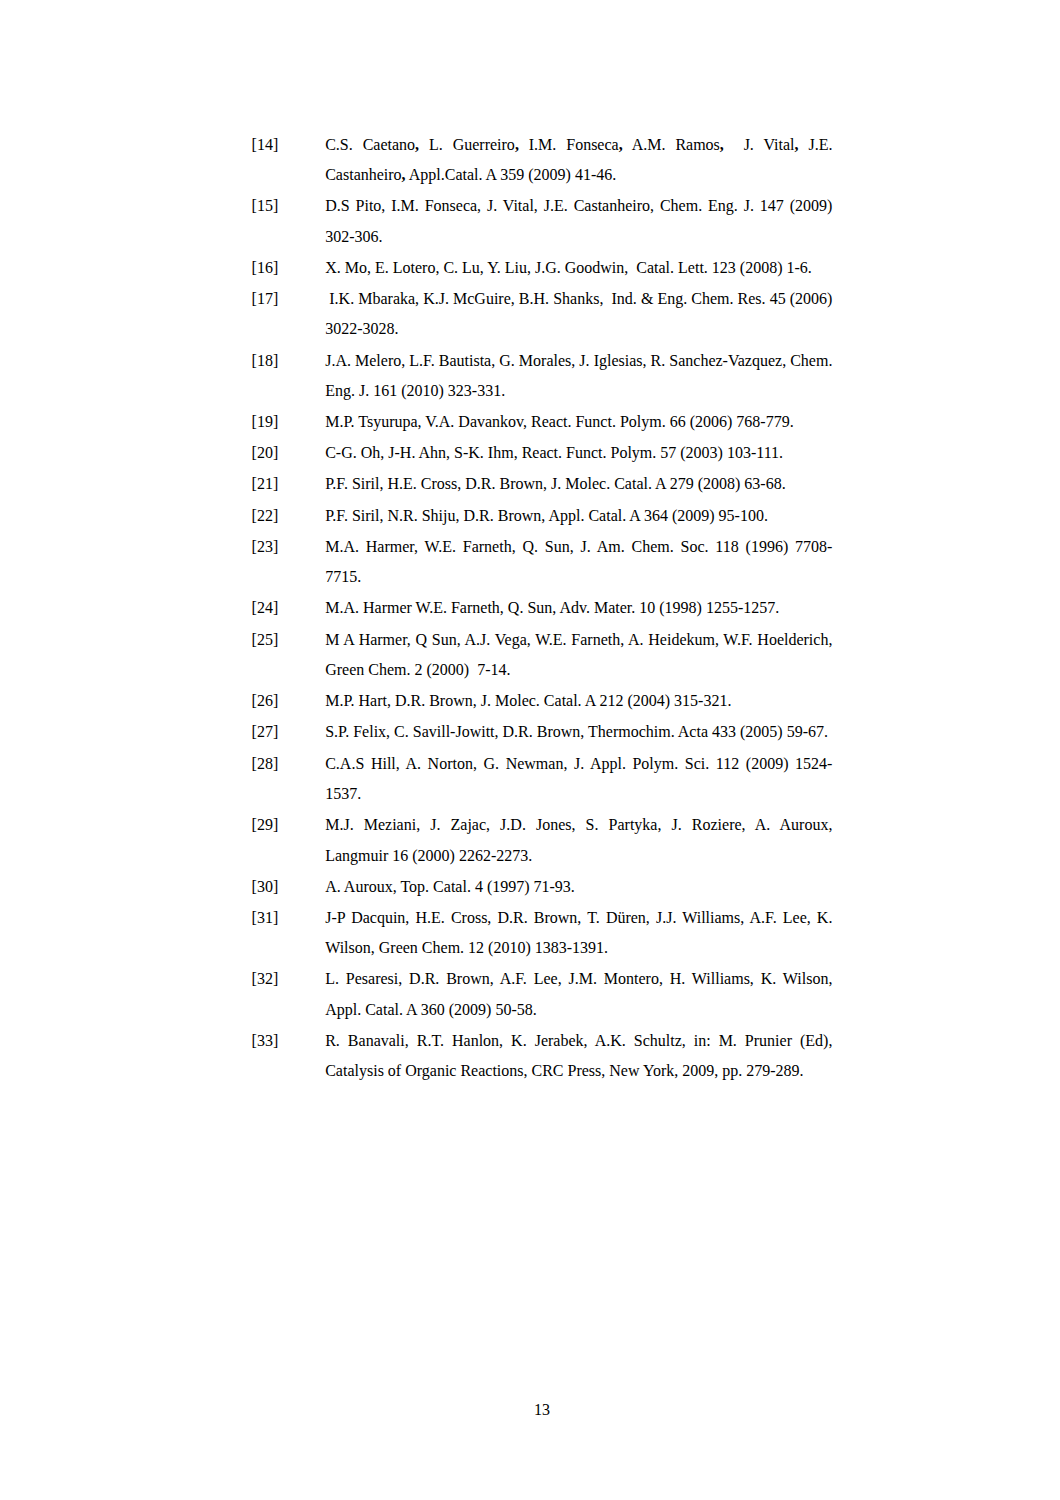[14] C.S. Caetano, L. Guerreiro, I.M. Fonseca, A.M. Ramos, J. Vital, J.E. Castanheiro, Appl.Catal. A 359 (2009) 41-46.
[15] D.S Pito, I.M. Fonseca, J. Vital, J.E. Castanheiro, Chem. Eng. J. 147 (2009) 302-306.
[16] X. Mo, E. Lotero, C. Lu, Y. Liu, J.G. Goodwin, Catal. Lett. 123 (2008) 1-6.
[17] I.K. Mbaraka, K.J. McGuire, B.H. Shanks, Ind. & Eng. Chem. Res. 45 (2006) 3022-3028.
[18] J.A. Melero, L.F. Bautista, G. Morales, J. Iglesias, R. Sanchez-Vazquez, Chem. Eng. J. 161 (2010) 323-331.
[19] M.P. Tsyurupa, V.A. Davankov, React. Funct. Polym. 66 (2006) 768-779.
[20] C-G. Oh, J-H. Ahn, S-K. Ihm, React. Funct. Polym. 57 (2003) 103-111.
[21] P.F. Siril, H.E. Cross, D.R. Brown, J. Molec. Catal. A 279 (2008) 63-68.
[22] P.F. Siril, N.R. Shiju, D.R. Brown, Appl. Catal. A 364 (2009) 95-100.
[23] M.A. Harmer, W.E. Farneth, Q. Sun, J. Am. Chem. Soc. 118 (1996) 7708-7715.
[24] M.A. Harmer W.E. Farneth, Q. Sun, Adv. Mater. 10 (1998) 1255-1257.
[25] M A Harmer, Q Sun, A.J. Vega, W.E. Farneth, A. Heidekum, W.F. Hoelderich, Green Chem. 2 (2000) 7-14.
[26] M.P. Hart, D.R. Brown, J. Molec. Catal. A 212 (2004) 315-321.
[27] S.P. Felix, C. Savill-Jowitt, D.R. Brown, Thermochim. Acta 433 (2005) 59-67.
[28] C.A.S Hill, A. Norton, G. Newman, J. Appl. Polym. Sci. 112 (2009) 1524-1537.
[29] M.J. Meziani, J. Zajac, J.D. Jones, S. Partyka, J. Roziere, A. Auroux, Langmuir 16 (2000) 2262-2273.
[30] A. Auroux, Top. Catal. 4 (1997) 71-93.
[31] J-P Dacquin, H.E. Cross, D.R. Brown, T. Düren, J.J. Williams, A.F. Lee, K. Wilson, Green Chem. 12 (2010) 1383-1391.
[32] L. Pesaresi, D.R. Brown, A.F. Lee, J.M. Montero, H. Williams, K. Wilson, Appl. Catal. A 360 (2009) 50-58.
[33] R. Banavali, R.T. Hanlon, K. Jerabek, A.K. Schultz, in: M. Prunier (Ed), Catalysis of Organic Reactions, CRC Press, New York, 2009, pp. 279-289.
13